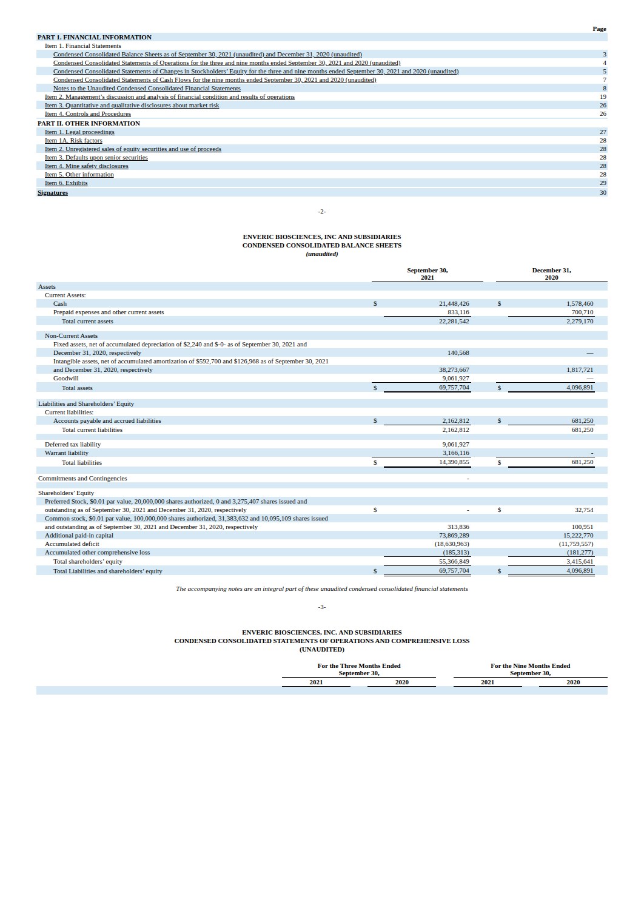| | Page |
| PART 1. FINANCIAL INFORMATION | |
| Item 1. Financial Statements | |
| Condensed Consolidated Balance Sheets as of September 30, 2021 (unaudited) and December 31, 2020 (unaudited) | 3 |
| Condensed Consolidated Statements of Operations for the three and nine months ended September 30, 2021 and 2020 (unaudited) | 4 |
| Condensed Consolidated Statements of Changes in Stockholders’ Equity for the three and nine months ended September 30, 2021 and 2020 (unaudited) | 5 |
| Condensed Consolidated Statements of Cash Flows for the nine months ended September 30, 2021 and 2020 (unaudited) | 7 |
| Notes to the Unaudited Condensed Consolidated Financial Statements | 8 |
| Item 2. Management’s discussion and analysis of financial condition and results of operations | 19 |
| Item 3. Quantitative and qualitative disclosures about market risk | 26 |
| Item 4. Controls and Procedures | 26 |
| PART II. OTHER INFORMATION | |
| Item 1. Legal proceedings | 27 |
| Item 1A. Risk factors | 28 |
| Item 2. Unregistered sales of equity securities and use of proceeds | 28 |
| Item 3. Defaults upon senior securities | 28 |
| Item 4. Mine safety disclosures | 28 |
| Item 5. Other information | 28 |
| Item 6. Exhibits | 29 |
| Signatures | 30 |
-2-
ENVERIC BIOSCIENCES, INC AND SUBSIDIARIES
CONDENSED CONSOLIDATED BALANCE SHEETS
(unaudited)
| | | September 30, 2021 | | December 31, 2020 |
| Assets | | | | | | | | |
| Current Assets: | | | | | | | | |
| Cash | | $ | 21,448,426 | | | $ | 1,578,460 | |
| Prepaid expenses and other current assets | | | 833,116 | | | | 700,710 | |
| Total current assets | | | 22,281,542 | | | | 2,279,170 | |
| Non-Current Assets | | | | | | | | |
| Fixed assets, net of accumulated depreciation of $2,240 and $-0- as of September 30, 2021 and | | | | | | | | |
| December 31, 2020, respectively | | | 140,568 | | | | — | |
| Intangible assets, net of accumulated amortization of $592,700 and $126,968 as of September 30, 2021 | | | | | | | | |
| and December 31, 2020, respectively | | | 38,273,667 | | | | 1,817,721 | |
| Goodwill | | | 9,061,927 | | | | — | |
| Total assets | | $ | 69,757,704 | | | $ | 4,096,891 | |
| Liabilities and Shareholders’ Equity | | | | | | | | |
| Current liabilities: | | | | | | | | |
| Accounts payable and accrued liabilities | | $ | 2,162,812 | | | $ | 681,250 | |
| Total current liabilities | | | 2,162,812 | | | | 681,250 | |
| Deferred tax liability | | | 9,061,927 | | | | | |
| Warrant liability | | | 3,166,116 | | | | - | |
| Total liabilities | | $ | 14,390,855 | | | $ | 681,250 | |
| Commitments and Contingencies | | | - | | | | | |
| Shareholders’ Equity | | | | | | | | |
| Preferred Stock, $0.01 par value, 20,000,000 shares authorized, 0 and 3,275,407 shares issued and | | | | | | | | |
| outstanding as of September 30, 2021 and December 31, 2020, respectively | | $ | - | | | $ | 32,754 | |
| Common stock, $0.01 par value, 100,000,000 shares authorized, 31,383,632 and 10,095,109 shares issued | | | | | | | | |
| and outstanding as of September 30, 2021 and December 31, 2020, respectively | | | 313,836 | | | | 100,951 | |
| Additional paid-in capital | | | 73,869,289 | | | | 15,222,770 | |
| Accumulated deficit | | | (18,630,963) | | | | (11,759,557) | |
| Accumulated other comprehensive loss | | | (185,313) | | | | (181,277) | |
| Total shareholders’ equity | | | 55,366,849 | | | | 3,415,641 | |
| Total Liabilities and shareholders’ equity | | $ | 69,757,704 | | | $ | 4,096,891 | |
The accompanying notes are an integral part of these unaudited condensed consolidated financial statements
-3-
ENVERIC BIOSCIENCES, INC. AND SUBSIDIARIES
CONDENSED CONSOLIDATED STATEMENTS OF OPERATIONS AND COMPREHENSIVE LOSS
(UNAUDITED)
| | | For the Three Months Ended September 30, | | For the Nine Months Ended September 30, |
| | | 2021 | | 2020 | | 2021 | | 2020 |